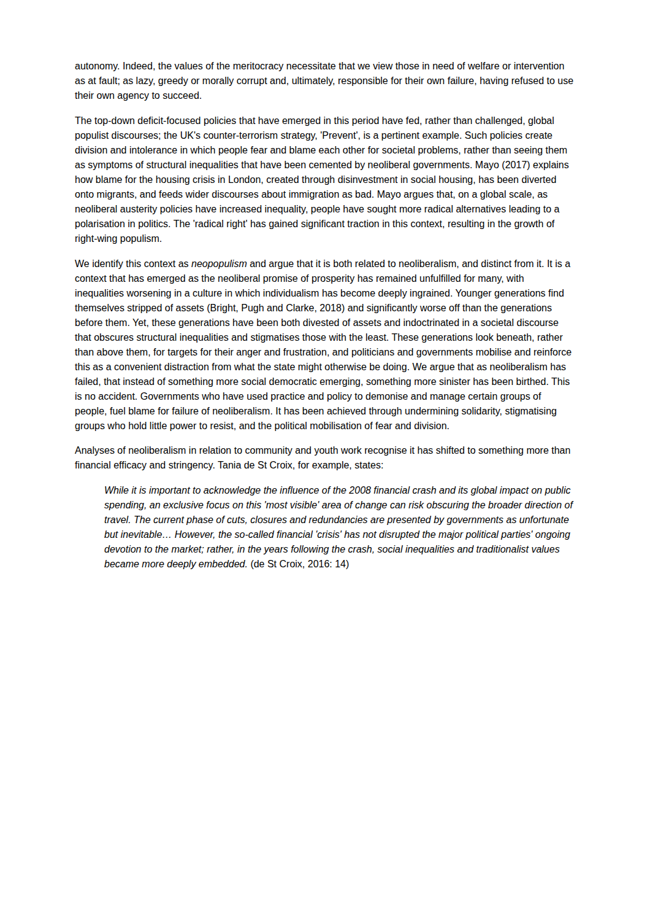autonomy. Indeed, the values of the meritocracy necessitate that we view those in need of welfare or intervention as at fault; as lazy, greedy or morally corrupt and, ultimately, responsible for their own failure, having refused to use their own agency to succeed.
The top-down deficit-focused policies that have emerged in this period have fed, rather than challenged, global populist discourses; the UK's counter-terrorism strategy, 'Prevent', is a pertinent example. Such policies create division and intolerance in which people fear and blame each other for societal problems, rather than seeing them as symptoms of structural inequalities that have been cemented by neoliberal governments. Mayo (2017) explains how blame for the housing crisis in London, created through disinvestment in social housing, has been diverted onto migrants, and feeds wider discourses about immigration as bad. Mayo argues that, on a global scale, as neoliberal austerity policies have increased inequality, people have sought more radical alternatives leading to a polarisation in politics. The 'radical right' has gained significant traction in this context, resulting in the growth of right-wing populism.
We identify this context as neopopulism and argue that it is both related to neoliberalism, and distinct from it. It is a context that has emerged as the neoliberal promise of prosperity has remained unfulfilled for many, with inequalities worsening in a culture in which individualism has become deeply ingrained. Younger generations find themselves stripped of assets (Bright, Pugh and Clarke, 2018) and significantly worse off than the generations before them. Yet, these generations have been both divested of assets and indoctrinated in a societal discourse that obscures structural inequalities and stigmatises those with the least. These generations look beneath, rather than above them, for targets for their anger and frustration, and politicians and governments mobilise and reinforce this as a convenient distraction from what the state might otherwise be doing. We argue that as neoliberalism has failed, that instead of something more social democratic emerging, something more sinister has been birthed. This is no accident. Governments who have used practice and policy to demonise and manage certain groups of people, fuel blame for failure of neoliberalism. It has been achieved through undermining solidarity, stigmatising groups who hold little power to resist, and the political mobilisation of fear and division.
Analyses of neoliberalism in relation to community and youth work recognise it has shifted to something more than financial efficacy and stringency. Tania de St Croix, for example, states:
While it is important to acknowledge the influence of the 2008 financial crash and its global impact on public spending, an exclusive focus on this 'most visible' area of change can risk obscuring the broader direction of travel. The current phase of cuts, closures and redundancies are presented by governments as unfortunate but inevitable… However, the so-called financial 'crisis' has not disrupted the major political parties' ongoing devotion to the market; rather, in the years following the crash, social inequalities and traditionalist values became more deeply embedded. (de St Croix, 2016: 14)